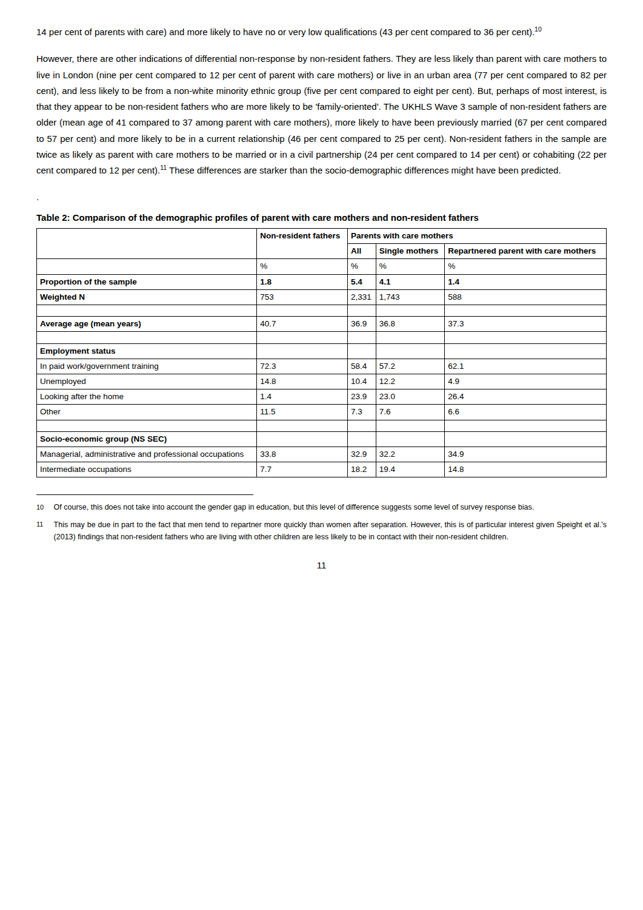14 per cent of parents with care) and more likely to have no or very low qualifications (43 per cent compared to 36 per cent).10
However, there are other indications of differential non-response by non-resident fathers. They are less likely than parent with care mothers to live in London (nine per cent compared to 12 per cent of parent with care mothers) or live in an urban area (77 per cent compared to 82 per cent), and less likely to be from a non-white minority ethnic group (five per cent compared to eight per cent). But, perhaps of most interest, is that they appear to be non-resident fathers who are more likely to be 'family-oriented'. The UKHLS Wave 3 sample of non-resident fathers are older (mean age of 41 compared to 37 among parent with care mothers), more likely to have been previously married (67 per cent compared to 57 per cent) and more likely to be in a current relationship (46 per cent compared to 25 per cent). Non-resident fathers in the sample are twice as likely as parent with care mothers to be married or in a civil partnership (24 per cent compared to 14 per cent) or cohabiting (22 per cent compared to 12 per cent).11 These differences are starker than the socio-demographic differences might have been predicted.
.
Table 2: Comparison of the demographic profiles of parent with care mothers and non-resident fathers
| | Non-resident fathers | Parents with care mothers |
| --- | --- | --- |
| All | Single mothers | Repartnered parent with care mothers |
| | % | % | % | % |
| Proportion of the sample | 1.8 | 5.4 | 4.1 | 1.4 |
| Weighted N | 753 | 2,331 | 1,743 | 588 |
| Average age (mean years) | 40.7 | 36.9 | 36.8 | 37.3 |
| Employment status | | | | |
| In paid work/government training | 72.3 | 58.4 | 57.2 | 62.1 |
| Unemployed | 14.8 | 10.4 | 12.2 | 4.9 |
| Looking after the home | 1.4 | 23.9 | 23.0 | 26.4 |
| Other | 11.5 | 7.3 | 7.6 | 6.6 |
| Socio-economic group (NS SEC) | | | | |
| Managerial, administrative and professional occupations | 33.8 | 32.9 | 32.2 | 34.9 |
| Intermediate occupations | 7.7 | 18.2 | 19.4 | 14.8 |
10
Of course, this does not take into account the gender gap in education, but this level of difference suggests some level of survey response bias.
11
This may be due in part to the fact that men tend to repartner more quickly than women after separation. However, this is of particular interest given Speight et al.'s (2013) findings that non-resident fathers who are living with other children are less likely to be in contact with their non-resident children.
11